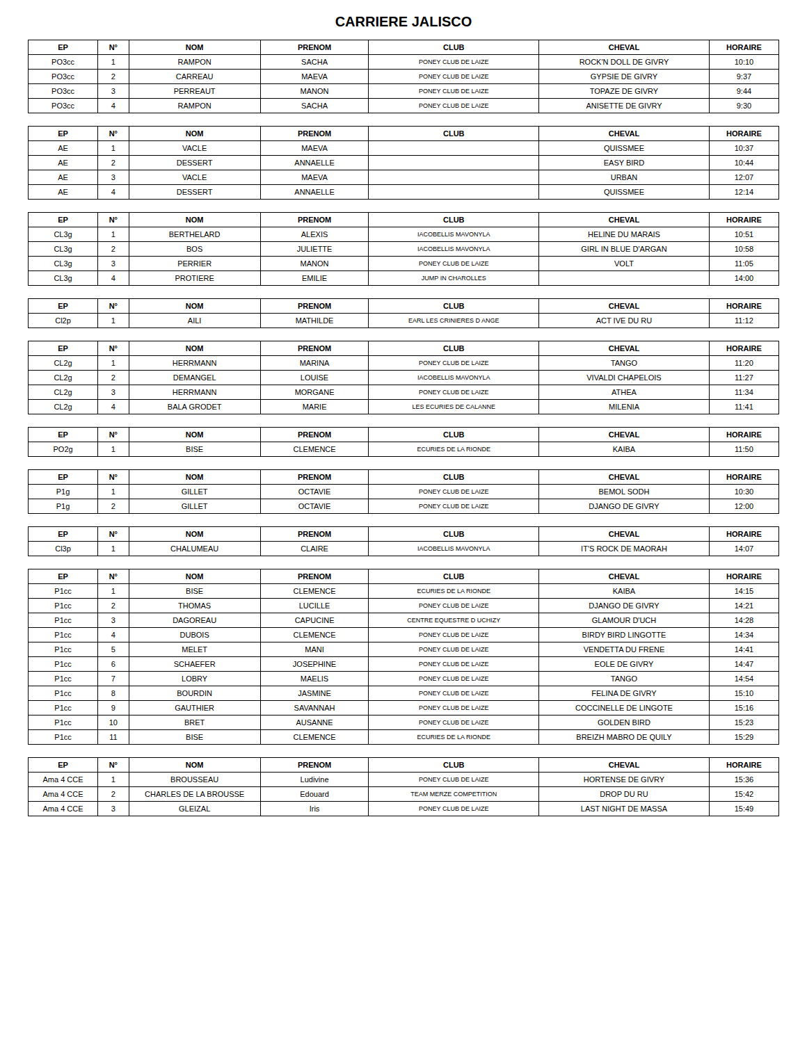CARRIERE JALISCO
| EP | N° | NOM | PRENOM | CLUB | CHEVAL | HORAIRE |
| --- | --- | --- | --- | --- | --- | --- |
| PO3cc | 1 | RAMPON | SACHA | PONEY CLUB DE LAIZE | ROCK'N DOLL DE GIVRY | 10:10 |
| PO3cc | 2 | CARREAU | MAEVA | PONEY CLUB DE LAIZE | GYPSIE DE GIVRY | 9:37 |
| PO3cc | 3 | PERREAUT | MANON | PONEY CLUB DE LAIZE | TOPAZE DE GIVRY | 9:44 |
| PO3cc | 4 | RAMPON | SACHA | PONEY CLUB DE LAIZE | ANISETTE DE GIVRY | 9:30 |
| EP | N° | NOM | PRENOM | CLUB | CHEVAL | HORAIRE |
| --- | --- | --- | --- | --- | --- | --- |
| AE | 1 | VACLE | MAEVA | | QUISSMEE | 10:37 |
| AE | 2 | DESSERT | ANNAELLE | | EASY BIRD | 10:44 |
| AE | 3 | VACLE | MAEVA | | URBAN | 12:07 |
| AE | 4 | DESSERT | ANNAELLE | | QUISSMEE | 12:14 |
| EP | N° | NOM | PRENOM | CLUB | CHEVAL | HORAIRE |
| --- | --- | --- | --- | --- | --- | --- |
| CL3g | 1 | BERTHELARD | ALEXIS | IACOBELLIS MAVONYLA | HELINE DU MARAIS | 10:51 |
| CL3g | 2 | BOS | JULIETTE | IACOBELLIS MAVONYLA | GIRL IN BLUE D'ARGAN | 10:58 |
| CL3g | 3 | PERRIER | MANON | PONEY CLUB DE LAIZE | VOLT | 11:05 |
| CL3g | 4 | PROTIERE | EMILIE | JUMP IN CHAROLLES | | 14:00 |
| EP | N° | NOM | PRENOM | CLUB | CHEVAL | HORAIRE |
| --- | --- | --- | --- | --- | --- | --- |
| Cl2p | 1 | AILI | MATHILDE | EARL LES CRINIERES D ANGE | ACT IVE DU RU | 11:12 |
| EP | N° | NOM | PRENOM | CLUB | CHEVAL | HORAIRE |
| --- | --- | --- | --- | --- | --- | --- |
| CL2g | 1 | HERRMANN | MARINA | PONEY CLUB DE LAIZE | TANGO | 11:20 |
| CL2g | 2 | DEMANGEL | LOUISE | IACOBELLIS MAVONYLA | VIVALDI CHAPELOIS | 11:27 |
| CL2g | 3 | HERRMANN | MORGANE | PONEY CLUB DE LAIZE | ATHEA | 11:34 |
| CL2g | 4 | BALA GRODET | MARIE | LES ECURIES DE CALANNE | MILENIA | 11:41 |
| EP | N° | NOM | PRENOM | CLUB | CHEVAL | HORAIRE |
| --- | --- | --- | --- | --- | --- | --- |
| PO2g | 1 | BISE | CLEMENCE | ECURIES DE LA RIONDE | KAIBA | 11:50 |
| EP | N° | NOM | PRENOM | CLUB | CHEVAL | HORAIRE |
| --- | --- | --- | --- | --- | --- | --- |
| P1g | 1 | GILLET | OCTAVIE | PONEY CLUB DE LAIZE | BEMOL SODH | 10:30 |
| P1g | 2 | GILLET | OCTAVIE | PONEY CLUB DE LAIZE | DJANGO DE GIVRY | 12:00 |
| EP | N° | NOM | PRENOM | CLUB | CHEVAL | HORAIRE |
| --- | --- | --- | --- | --- | --- | --- |
| Cl3p | 1 | CHALUMEAU | CLAIRE | IACOBELLIS MAVONYLA | IT'S ROCK DE MAORAH | 14:07 |
| EP | N° | NOM | PRENOM | CLUB | CHEVAL | HORAIRE |
| --- | --- | --- | --- | --- | --- | --- |
| P1cc | 1 | BISE | CLEMENCE | ECURIES DE LA RIONDE | KAIBA | 14:15 |
| P1cc | 2 | THOMAS | LUCILLE | PONEY CLUB DE LAIZE | DJANGO DE GIVRY | 14:21 |
| P1cc | 3 | DAGOREAU | CAPUCINE | CENTRE EQUESTRE D UCHIZY | GLAMOUR D'UCH | 14:28 |
| P1cc | 4 | DUBOIS | CLEMENCE | PONEY CLUB DE LAIZE | BIRDY BIRD LINGOTTE | 14:34 |
| P1cc | 5 | MELET | MANI | PONEY CLUB DE LAIZE | VENDETTA DU FRENE | 14:41 |
| P1cc | 6 | SCHAEFER | JOSEPHINE | PONEY CLUB DE LAIZE | EOLE DE GIVRY | 14:47 |
| P1cc | 7 | LOBRY | MAELIS | PONEY CLUB DE LAIZE | TANGO | 14:54 |
| P1cc | 8 | BOURDIN | JASMINE | PONEY CLUB DE LAIZE | FELINA DE GIVRY | 15:10 |
| P1cc | 9 | GAUTHIER | SAVANNAH | PONEY CLUB DE LAIZE | COCCINELLE DE LINGOTE | 15:16 |
| P1cc | 10 | BRET | AUSANNE | PONEY CLUB DE LAIZE | GOLDEN BIRD | 15:23 |
| P1cc | 11 | BISE | CLEMENCE | ECURIES DE LA RIONDE | BREIZH MABRO DE QUILY | 15:29 |
| EP | N° | NOM | PRENOM | CLUB | CHEVAL | HORAIRE |
| --- | --- | --- | --- | --- | --- | --- |
| Ama 4 CCE | 1 | BROUSSEAU | Ludivine | PONEY CLUB DE LAIZE | HORTENSE DE GIVRY | 15:36 |
| Ama 4 CCE | 2 | CHARLES DE LA BROUSSE | Edouard | TEAM MERZE COMPETITION | DROP DU RU | 15:42 |
| Ama 4 CCE | 3 | GLEIZAL | Iris | PONEY CLUB DE LAIZE | LAST NIGHT DE MASSA | 15:49 |